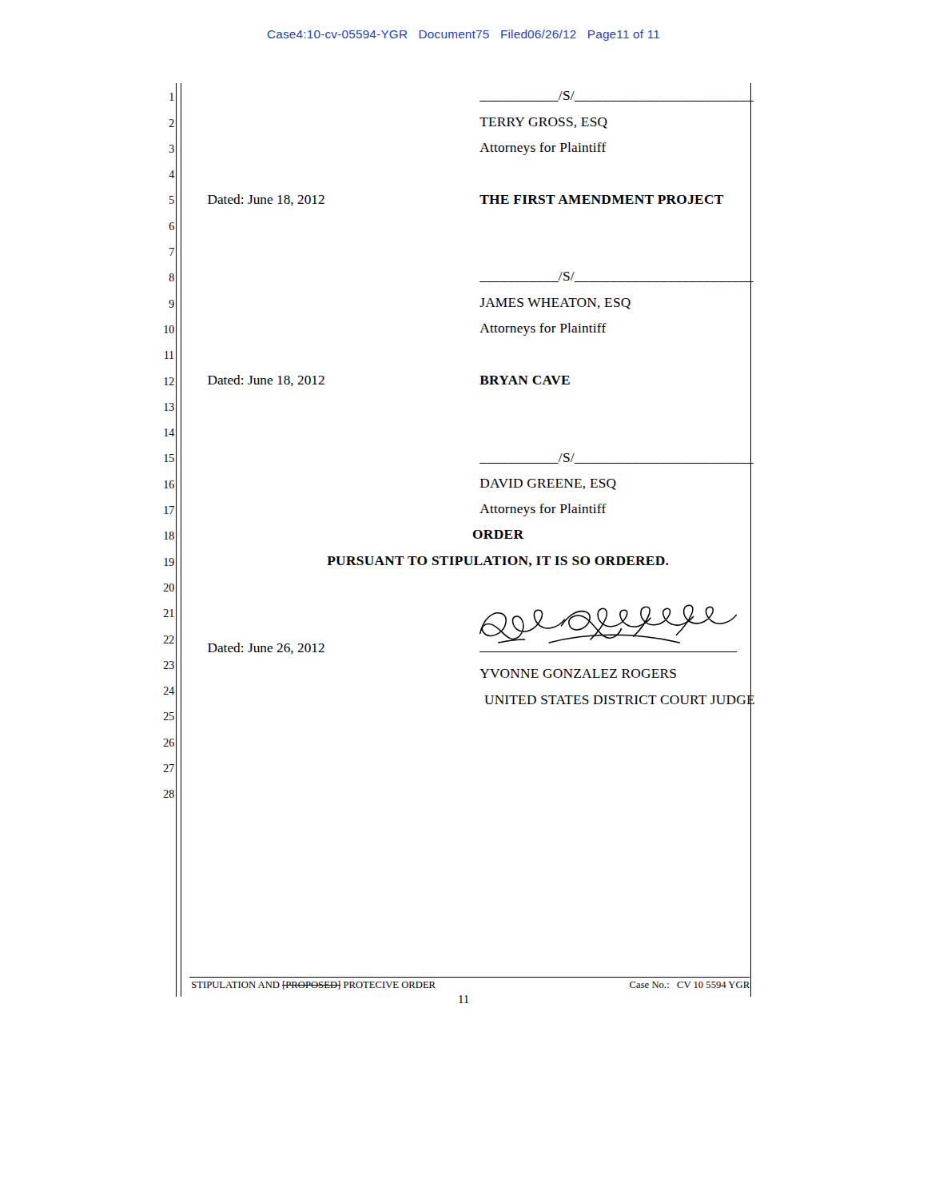Case4:10-cv-05594-YGR Document75 Filed06/26/12 Page11 of 11
1
2
3
4
5
6
7
8
9
10
11
12
13
14
15
16
17
18
19
20
21
22
23
24
25
26
27
28
___________/S/_________________________
TERRY GROSS, ESQ
Attorneys for Plaintiff
Dated: June 18, 2012
THE FIRST AMENDMENT PROJECT
___________/S/_________________________
JAMES WHEATON, ESQ
Attorneys for Plaintiff
Dated: June 18, 2012
BRYAN CAVE
___________/S/_________________________
DAVID GREENE, ESQ
Attorneys for Plaintiff
ORDER
PURSUANT TO STIPULATION, IT IS SO ORDERED.
Dated: June 26, 2012
YVONNE GONZALEZ ROGERS
UNITED STATES DISTRICT COURT JUDGE
STIPULATION AND [PROPOSED] PROTECIVE ORDER
Case No.: CV 10 5594 YGR
11